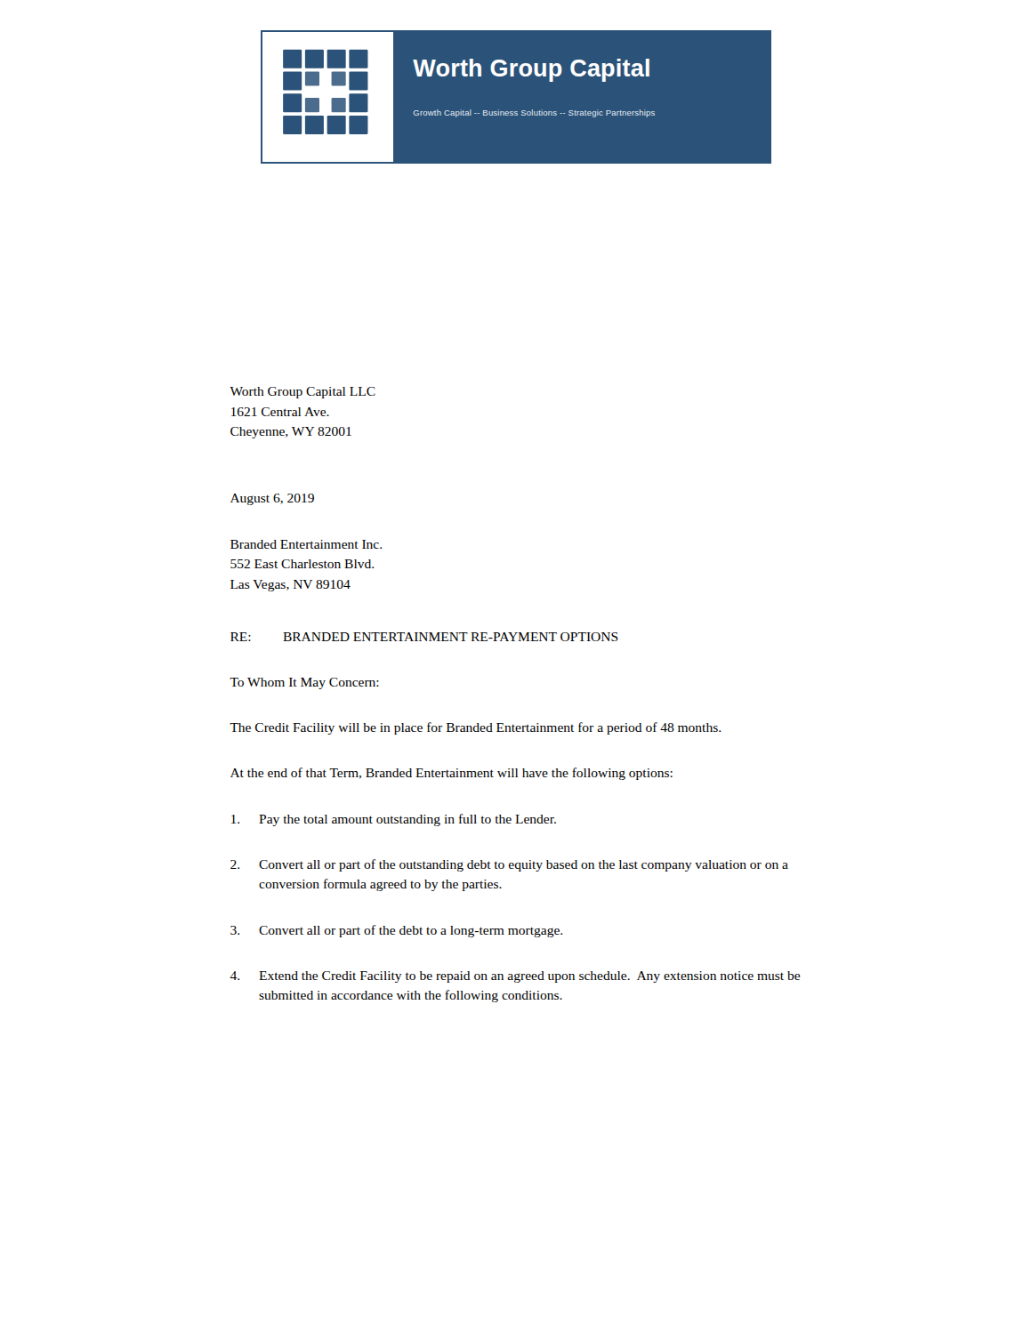Worth Group Capital
Growth Capital -- Business Solutions -- Strategic Partnerships
Worth Group Capital LLC
1621 Central Ave.
Cheyenne, WY 82001
August 6, 2019
Branded Entertainment Inc.
552 East Charleston Blvd.
Las Vegas, NV 89104
RE: BRANDED ENTERTAINMENT RE-PAYMENT OPTIONS
To Whom It May Concern:
The Credit Facility will be in place for Branded Entertainment for a period of 48 months.
At the end of that Term, Branded Entertainment will have the following options:
1. Pay the total amount outstanding in full to the Lender.
2. Convert all or part of the outstanding debt to equity based on the last company valuation or on a conversion formula agreed to by the parties.
3. Convert all or part of the debt to a long-term mortgage.
4. Extend the Credit Facility to be repaid on an agreed upon schedule. Any extension notice must be submitted in accordance with the following conditions.